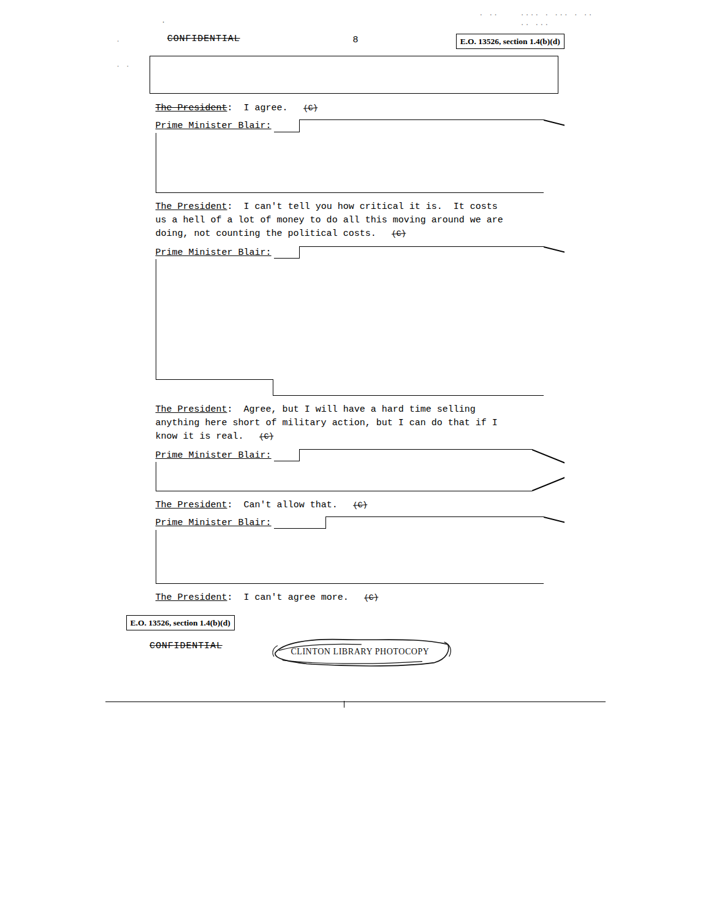· ·· ···· · ··· · ·· ·· ··· · · · ·
CONFIDENTIAL 8 E.O. 13526, section 1.4(b)(d)
The President: I agree. (C)
Prime Minister Blair:
The President: I can't tell you how critical it is. It costs us a hell of a lot of money to do all this moving around we are doing, not counting the political costs. (C)
Prime Minister Blair:
The President: Agree, but I will have a hard time selling anything here short of military action, but I can do that if I know it is real. (C)
Prime Minister Blair:
The President: Can't allow that. (C)
Prime Minister Blair:
The President: I can't agree more. (C)
E.O. 13526, section 1.4(b)(d) CONFIDENTIAL
CLINTON LIBRARY PHOTOCOPY